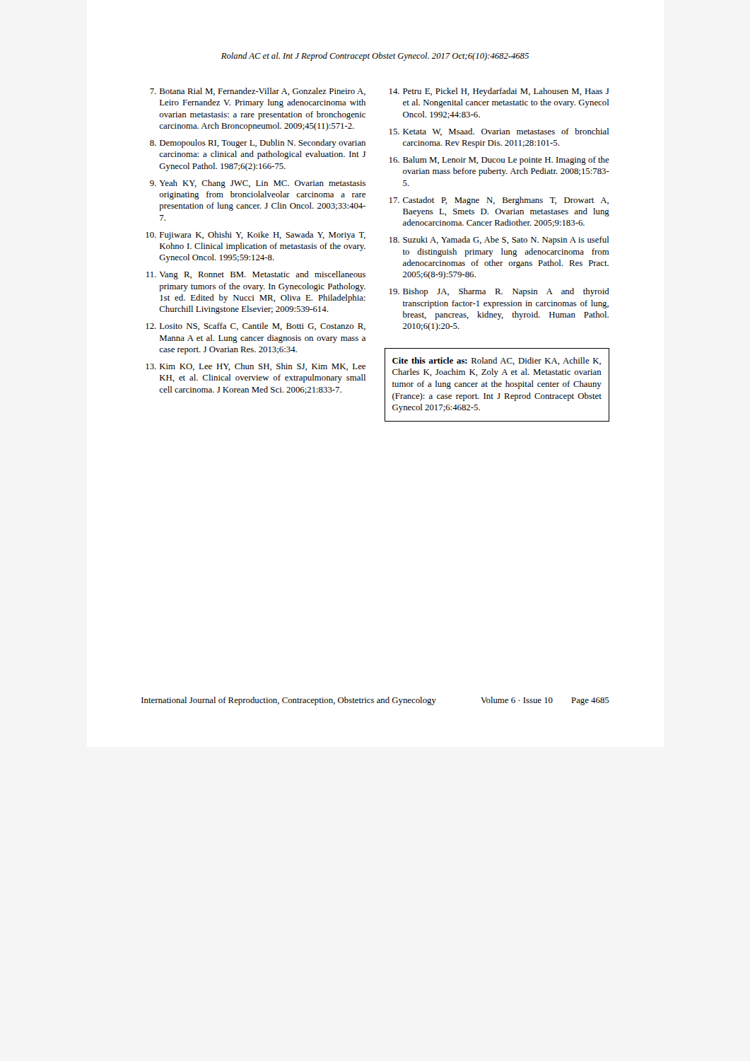Roland AC et al. Int J Reprod Contracept Obstet Gynecol. 2017 Oct;6(10):4682-4685
7. Botana Rial M, Fernandez-Villar A, Gonzalez Pineiro A, Leiro Fernandez V. Primary lung adenocarcinoma with ovarian metastasis: a rare presentation of bronchogenic carcinoma. Arch Broncopneumol. 2009;45(11):571-2.
8. Demopoulos RI, Touger L, Dublin N. Secondary ovarian carcinoma: a clinical and pathological evaluation. Int J Gynecol Pathol. 1987;6(2):166-75.
9. Yeah KY, Chang JWC, Lin MC. Ovarian metastasis originating from bronciolalveolar carcinoma a rare presentation of lung cancer. J Clin Oncol. 2003;33:404-7.
10. Fujiwara K, Ohishi Y, Koike H, Sawada Y, Moriya T, Kohno I. Clinical implication of metastasis of the ovary. Gynecol Oncol. 1995;59:124-8.
11. Vang R, Ronnet BM. Metastatic and miscellaneous primary tumors of the ovary. In Gynecologic Pathology. 1st ed. Edited by Nucci MR, Oliva E. Philadelphia: Churchill Livingstone Elsevier; 2009:539-614.
12. Losito NS, Scaffa C, Cantile M, Botti G, Costanzo R, Manna A et al. Lung cancer diagnosis on ovary mass a case report. J Ovarian Res. 2013;6:34.
13. Kim KO, Lee HY, Chun SH, Shin SJ, Kim MK, Lee KH, et al. Clinical overview of extrapulmonary small cell carcinoma. J Korean Med Sci. 2006;21:833-7.
14. Petru E, Pickel H, Heydarfadai M, Lahousen M, Haas J et al. Nongenital cancer metastatic to the ovary. Gynecol Oncol. 1992;44:83-6.
15. Ketata W, Msaad. Ovarian metastases of bronchial carcinoma. Rev Respir Dis. 2011;28:101-5.
16. Balum M, Lenoir M, Ducou Le pointe H. Imaging of the ovarian mass before puberty. Arch Pediatr. 2008;15:783-5.
17. Castadot P, Magne N, Berghmans T, Drowart A, Baeyens L, Smets D. Ovarian metastases and lung adenocarcinoma. Cancer Radiother. 2005;9:183-6.
18. Suzuki A, Yamada G, Abe S, Sato N. Napsin A is useful to distinguish primary lung adenocarcinoma from adenocarcinomas of other organs Pathol. Res Pract. 2005;6(8-9):579-86.
19. Bishop JA, Sharma R. Napsin A and thyroid transcription factor-1 expression in carcinomas of lung, breast, pancreas, kidney, thyroid. Human Pathol. 2010;6(1):20-5.
Cite this article as: Roland AC, Didier KA, Achille K, Charles K, Joachim K, Zoly A et al. Metastatic ovarian tumor of a lung cancer at the hospital center of Chauny (France): a case report. Int J Reprod Contracept Obstet Gynecol 2017;6:4682-5.
International Journal of Reproduction, Contraception, Obstetrics and Gynecology
Volume 6 · Issue 10 Page 4685